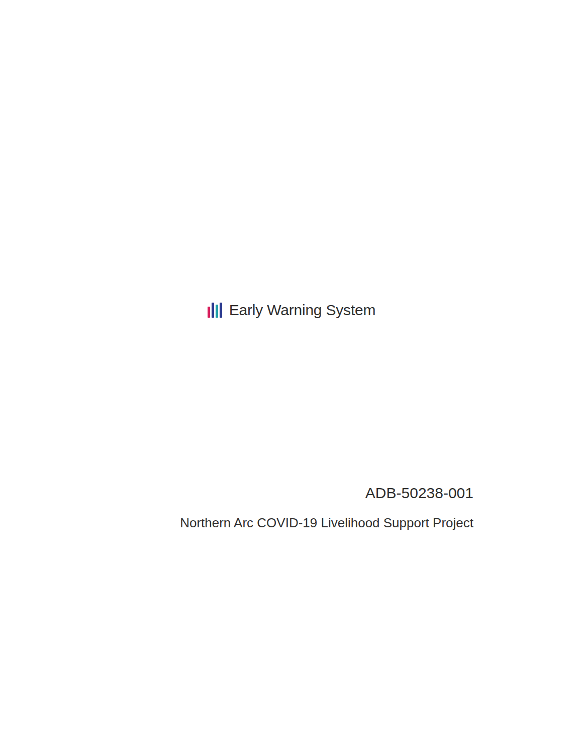Early Warning System
ADB-50238-001
Northern Arc COVID-19 Livelihood Support Project